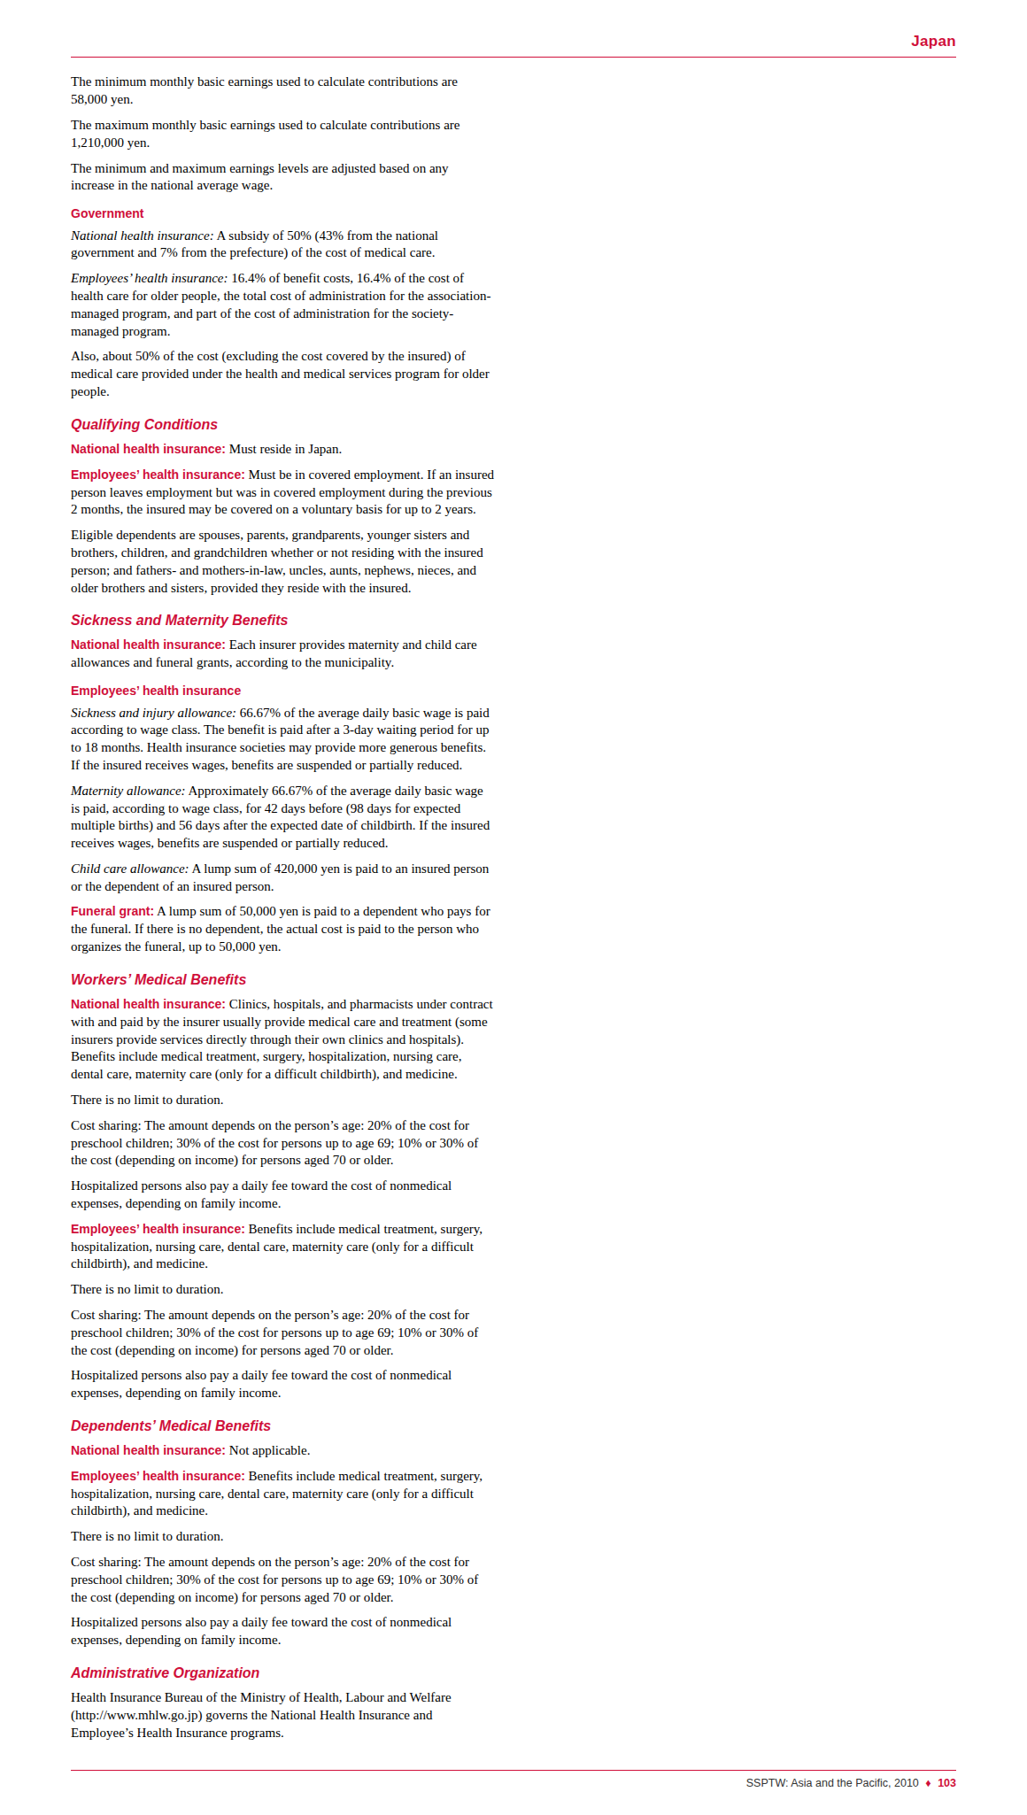Japan
The minimum monthly basic earnings used to calculate contributions are 58,000 yen.
The maximum monthly basic earnings used to calculate contributions are 1,210,000 yen.
The minimum and maximum earnings levels are adjusted based on any increase in the national average wage.
Government
National health insurance: A subsidy of 50% (43% from the national government and 7% from the prefecture) of the cost of medical care.
Employees’ health insurance: 16.4% of benefit costs, 16.4% of the cost of health care for older people, the total cost of administration for the association-managed program, and part of the cost of administration for the society-managed program.
Also, about 50% of the cost (excluding the cost covered by the insured) of medical care provided under the health and medical services program for older people.
Qualifying Conditions
National health insurance: Must reside in Japan.
Employees’ health insurance: Must be in covered employment. If an insured person leaves employment but was in covered employment during the previous 2 months, the insured may be covered on a voluntary basis for up to 2 years.
Eligible dependents are spouses, parents, grandparents, younger sisters and brothers, children, and grandchildren whether or not residing with the insured person; and fathers- and mothers-in-law, uncles, aunts, nephews, nieces, and older brothers and sisters, provided they reside with the insured.
Sickness and Maternity Benefits
National health insurance: Each insurer provides maternity and child care allowances and funeral grants, according to the municipality.
Employees’ health insurance
Sickness and injury allowance: 66.67% of the average daily basic wage is paid according to wage class. The benefit is paid after a 3-day waiting period for up to 18 months. Health insurance societies may provide more generous benefits. If the insured receives wages, benefits are suspended or partially reduced.
Maternity allowance: Approximately 66.67% of the average daily basic wage is paid, according to wage class, for 42 days before (98 days for expected multiple births) and 56 days after the expected date of childbirth. If the insured receives wages, benefits are suspended or partially reduced.
Child care allowance: A lump sum of 420,000 yen is paid to an insured person or the dependent of an insured person.
Funeral grant: A lump sum of 50,000 yen is paid to a dependent who pays for the funeral. If there is no dependent, the actual cost is paid to the person who organizes the funeral, up to 50,000 yen.
Workers’ Medical Benefits
National health insurance: Clinics, hospitals, and pharmacists under contract with and paid by the insurer usually provide medical care and treatment (some insurers provide services directly through their own clinics and hospitals). Benefits include medical treatment, surgery, hospitalization, nursing care, dental care, maternity care (only for a difficult childbirth), and medicine.
There is no limit to duration.
Cost sharing: The amount depends on the person’s age: 20% of the cost for preschool children; 30% of the cost for persons up to age 69; 10% or 30% of the cost (depending on income) for persons aged 70 or older.
Hospitalized persons also pay a daily fee toward the cost of nonmedical expenses, depending on family income.
Employees’ health insurance: Benefits include medical treatment, surgery, hospitalization, nursing care, dental care, maternity care (only for a difficult childbirth), and medicine.
There is no limit to duration.
Cost sharing: The amount depends on the person’s age: 20% of the cost for preschool children; 30% of the cost for persons up to age 69; 10% or 30% of the cost (depending on income) for persons aged 70 or older.
Hospitalized persons also pay a daily fee toward the cost of nonmedical expenses, depending on family income.
Dependents’ Medical Benefits
National health insurance: Not applicable.
Employees’ health insurance: Benefits include medical treatment, surgery, hospitalization, nursing care, dental care, maternity care (only for a difficult childbirth), and medicine.
There is no limit to duration.
Cost sharing: The amount depends on the person’s age: 20% of the cost for preschool children; 30% of the cost for persons up to age 69; 10% or 30% of the cost (depending on income) for persons aged 70 or older.
Hospitalized persons also pay a daily fee toward the cost of nonmedical expenses, depending on family income.
Administrative Organization
Health Insurance Bureau of the Ministry of Health, Labour and Welfare (http://www.mhlw.go.jp) governs the National Health Insurance and Employee’s Health Insurance programs.
SSPTW: Asia and the Pacific, 2010 ♦ 103